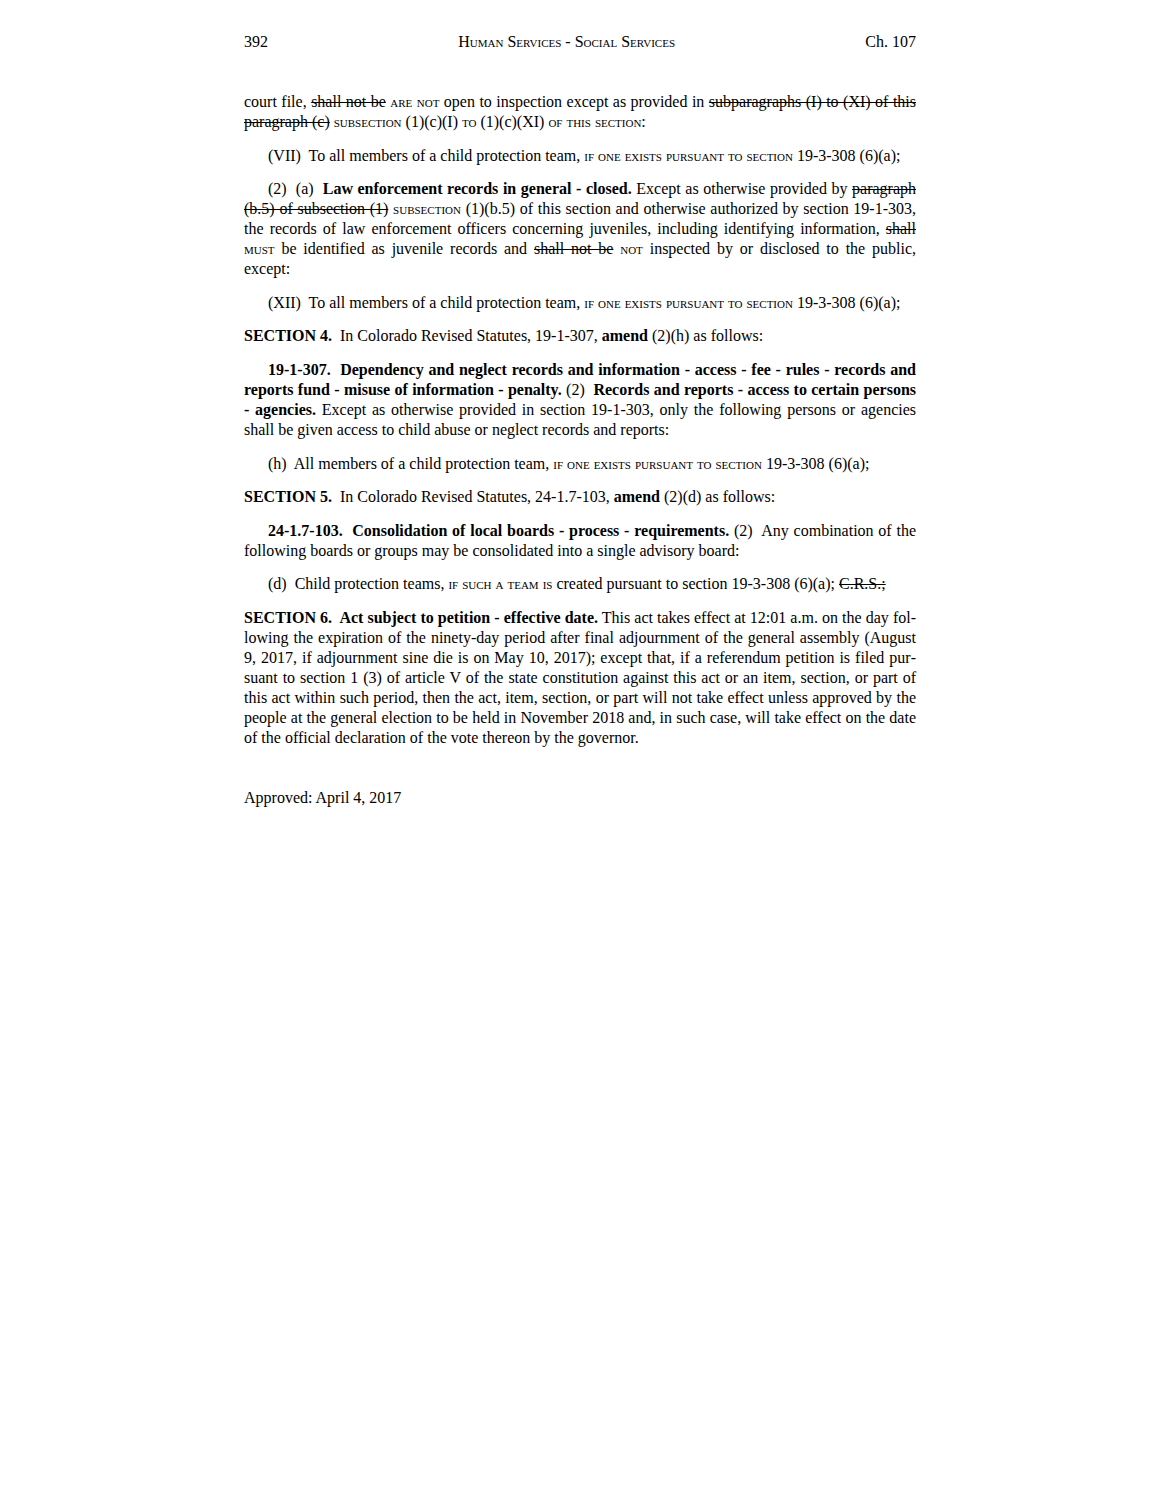392 Human Services - Social Services Ch. 107
court file, shall not be are not open to inspection except as provided in subparagraphs (I) to (XI) of this paragraph (c) subsection (1)(c)(I) to (1)(c)(XI) of this section:
(VII) To all members of a child protection team, if one exists pursuant to section 19-3-308 (6)(a);
(2) (a) Law enforcement records in general - closed. Except as otherwise provided by paragraph (b.5) of subsection (1) subsection (1)(b.5) of this section and otherwise authorized by section 19-1-303, the records of law enforcement officers concerning juveniles, including identifying information, shall must be identified as juvenile records and shall not be not inspected by or disclosed to the public, except:
(XII) To all members of a child protection team, if one exists pursuant to section 19-3-308 (6)(a);
SECTION 4. In Colorado Revised Statutes, 19-1-307, amend (2)(h) as follows:
19-1-307. Dependency and neglect records and information - access - fee - rules - records and reports fund - misuse of information - penalty. (2) Records and reports - access to certain persons - agencies. Except as otherwise provided in section 19-1-303, only the following persons or agencies shall be given access to child abuse or neglect records and reports:
(h) All members of a child protection team, if one exists pursuant to section 19-3-308 (6)(a);
SECTION 5. In Colorado Revised Statutes, 24-1.7-103, amend (2)(d) as follows:
24-1.7-103. Consolidation of local boards - process - requirements. (2) Any combination of the following boards or groups may be consolidated into a single advisory board:
(d) Child protection teams, if such a team is created pursuant to section 19-3-308 (6)(a); C.R.S.;
SECTION 6. Act subject to petition - effective date. This act takes effect at 12:01 a.m. on the day following the expiration of the ninety-day period after final adjournment of the general assembly (August 9, 2017, if adjournment sine die is on May 10, 2017); except that, if a referendum petition is filed pursuant to section 1 (3) of article V of the state constitution against this act or an item, section, or part of this act within such period, then the act, item, section, or part will not take effect unless approved by the people at the general election to be held in November 2018 and, in such case, will take effect on the date of the official declaration of the vote thereon by the governor.
Approved: April 4, 2017